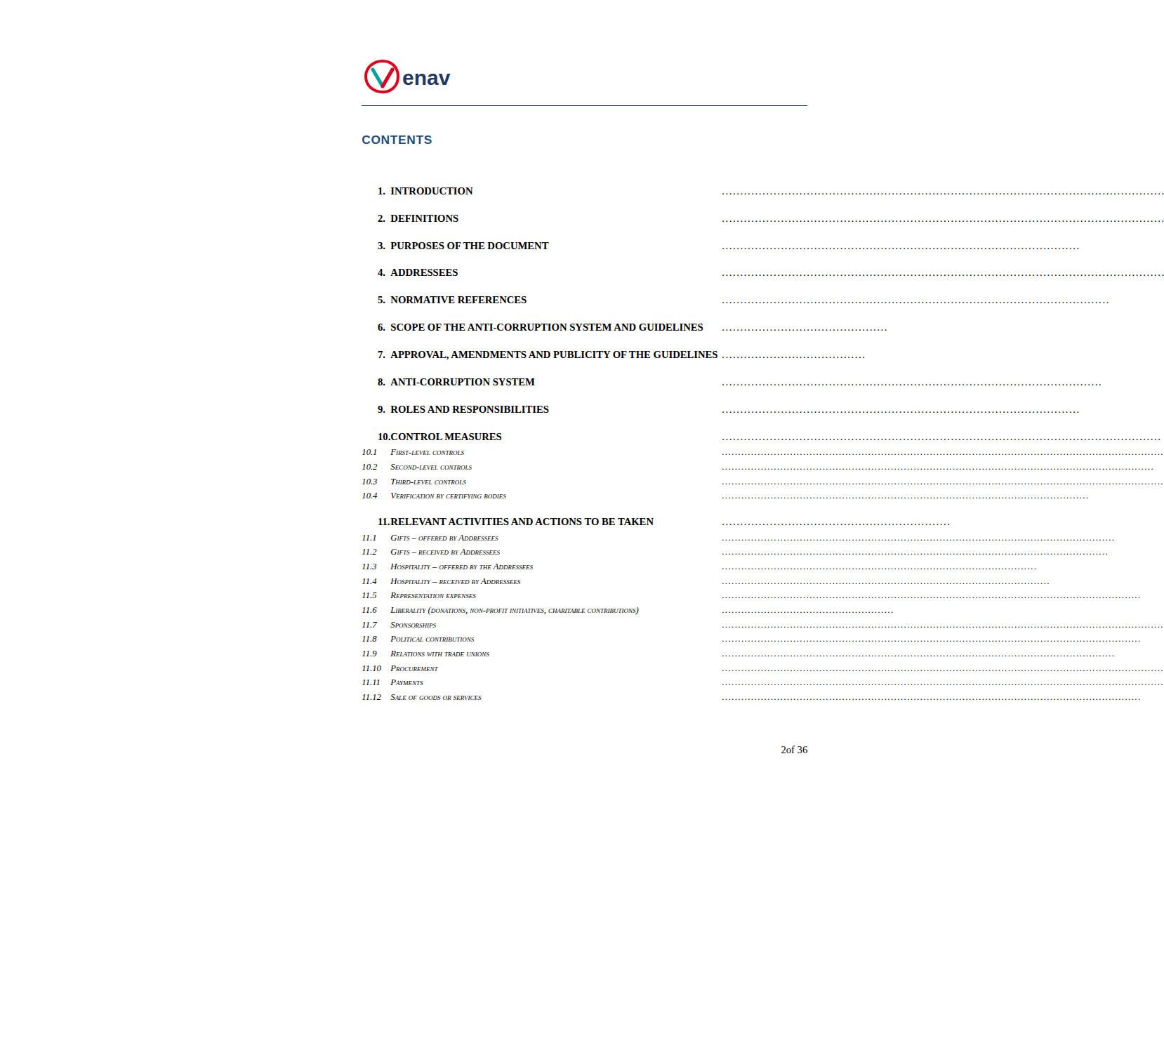enav
CONTENTS
| 1. | INTRODUCTION | .................................................................................................................................. | 4 |
| 2. | DEFINITIONS | ....................................................................................................................................... | 8 |
| 3. | PURPOSES OF THE DOCUMENT | ................................................................................................. | 10 |
| 4. | ADDRESSEES | ....................................................................................................................................... | 11 |
| 5. | NORMATIVE REFERENCES | ......................................................................................................... | 11 |
| 6. | SCOPE OF THE ANTI-CORRUPTION SYSTEM AND GUIDELINES | ............................................. | 11 |
| 7. | APPROVAL, AMENDMENTS AND PUBLICITY OF THE GUIDELINES | ....................................... | 12 |
| 8. | ANTI-CORRUPTION SYSTEM | ....................................................................................................... | 12 |
| 9. | ROLES AND RESPONSIBILITIES | ................................................................................................. | 14 |
| 10. | CONTROL MEASURES | ....................................................................................................................... | 15 |
| 10.1 | First-level controls | ......................................................................................................................................... | 15 |
| 10.2 | Second-level controls | ..................................................................................................................................... | 15 |
| 10.3 | Third-level controls | ......................................................................................................................................... | 16 |
| 10.4 | Verification by certifying bodies | ................................................................................................................. | 16 |
| 11. | RELEVANT ACTIVITIES AND ACTIONS TO BE TAKEN | .............................................................. | 16 |
| 11.1 | Gifts – offered by Addressees | ......................................................................................................................... | 16 |
| 11.2 | Gifts – received by Addressees | ....................................................................................................................... | 17 |
| 11.3 | Hospitality – offered by the Addressees | ................................................................................................. | 18 |
| 11.4 | Hospitality – received by Addressees | ..................................................................................................... | 19 |
| 11.5 | Representation expenses | ................................................................................................................................. | 19 |
| 11.6 | Liberality (donations, non-profit initiatives, charitable contributions) | ..................................................... | 20 |
| 11.7 | Sponsorships | ......................................................................................................................................... | 21 |
| 11.8 | Political contributions | ................................................................................................................................. | 22 |
| 11.9 | Relations with trade unions | ......................................................................................................................... | 22 |
| 11.10 | Procurement | ......................................................................................................................................... | 22 |
| 11.11 | Payments | ............................................................................................................................................. | 23 |
| 11.12 | Sale of goods or services | ................................................................................................................................. | 25 |
2of 36